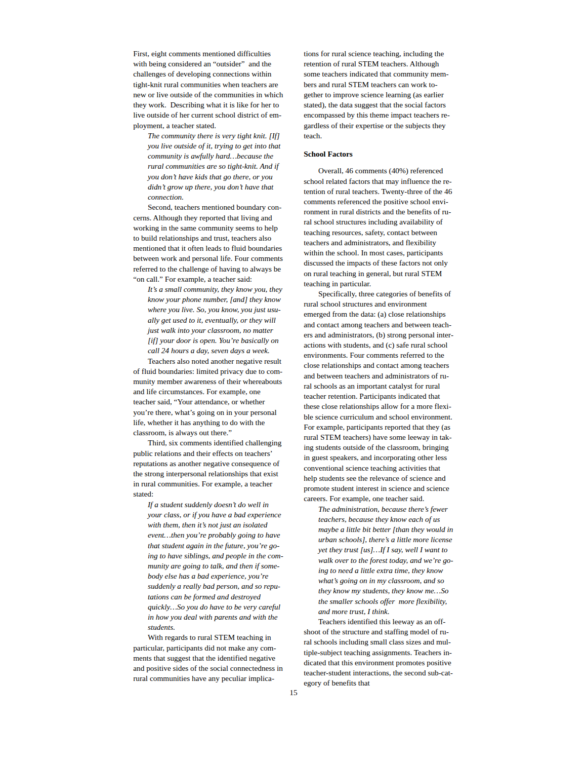First, eight comments mentioned difficulties with being considered an “outsider” and the challenges of developing connections within tight-knit rural communities when teachers are new or live outside of the communities in which they work. Describing what it is like for her to live outside of her current school district of employment, a teacher stated.
The community there is very tight knit. [If] you live outside of it, trying to get into that community is awfully hard…because the rural communities are so tight-knit. And if you don’t have kids that go there, or you didn’t grow up there, you don’t have that connection.
Second, teachers mentioned boundary concerns. Although they reported that living and working in the same community seems to help to build relationships and trust, teachers also mentioned that it often leads to fluid boundaries between work and personal life. Four comments referred to the challenge of having to always be “on call.” For example, a teacher said:
It’s a small community, they know you, they know your phone number, [and] they know where you live. So, you know, you just usually get used to it, eventually, or they will just walk into your classroom, no matter [if] your door is open. You’re basically on call 24 hours a day, seven days a week.
Teachers also noted another negative result of fluid boundaries: limited privacy due to community member awareness of their whereabouts and life circumstances. For example, one teacher said, “Your attendance, or whether you’re there, what’s going on in your personal life, whether it has anything to do with the classroom, is always out there.”
Third, six comments identified challenging public relations and their effects on teachers’ reputations as another negative consequence of the strong interpersonal relationships that exist in rural communities. For example, a teacher stated:
If a student suddenly doesn’t do well in your class, or if you have a bad experience with them, then it’s not just an isolated event…then you’re probably going to have that student again in the future, you’re going to have siblings, and people in the community are going to talk, and then if somebody else has a bad experience, you’re suddenly a really bad person, and so reputations can be formed and destroyed quickly…So you do have to be very careful in how you deal with parents and with the students.
With regards to rural STEM teaching in particular, participants did not make any comments that suggest that the identified negative and positive sides of the social connectedness in rural communities have any peculiar implications for rural science teaching, including the retention of rural STEM teachers. Although some teachers indicated that community members and rural STEM teachers can work together to improve science learning (as earlier stated), the data suggest that the social factors encompassed by this theme impact teachers regardless of their expertise or the subjects they teach.
School Factors
Overall, 46 comments (40%) referenced school related factors that may influence the retention of rural teachers. Twenty-three of the 46 comments referenced the positive school environment in rural districts and the benefits of rural school structures including availability of teaching resources, safety, contact between teachers and administrators, and flexibility within the school. In most cases, participants discussed the impacts of these factors not only on rural teaching in general, but rural STEM teaching in particular.
Specifically, three categories of benefits of rural school structures and environment emerged from the data: (a) close relationships and contact among teachers and between teachers and administrators, (b) strong personal interactions with students, and (c) safe rural school environments. Four comments referred to the close relationships and contact among teachers and between teachers and administrators of rural schools as an important catalyst for rural teacher retention. Participants indicated that these close relationships allow for a more flexible science curriculum and school environment. For example, participants reported that they (as rural STEM teachers) have some leeway in taking students outside of the classroom, bringing in guest speakers, and incorporating other less conventional science teaching activities that help students see the relevance of science and promote student interest in science and science careers. For example, one teacher said.
The administration, because there’s fewer teachers, because they know each of us maybe a little bit better [than they would in urban schools], there’s a little more license yet they trust [us]…If I say, well I want to walk over to the forest today, and we’re going to need a little extra time, they know what’s going on in my classroom, and so they know my students, they know me…So the smaller schools offer more flexibility, and more trust, I think.
Teachers identified this leeway as an offshoot of the structure and staffing model of rural schools including small class sizes and multiple-subject teaching assignments. Teachers indicated that this environment promotes positive teacher-student interactions, the second sub-category of benefits that
15